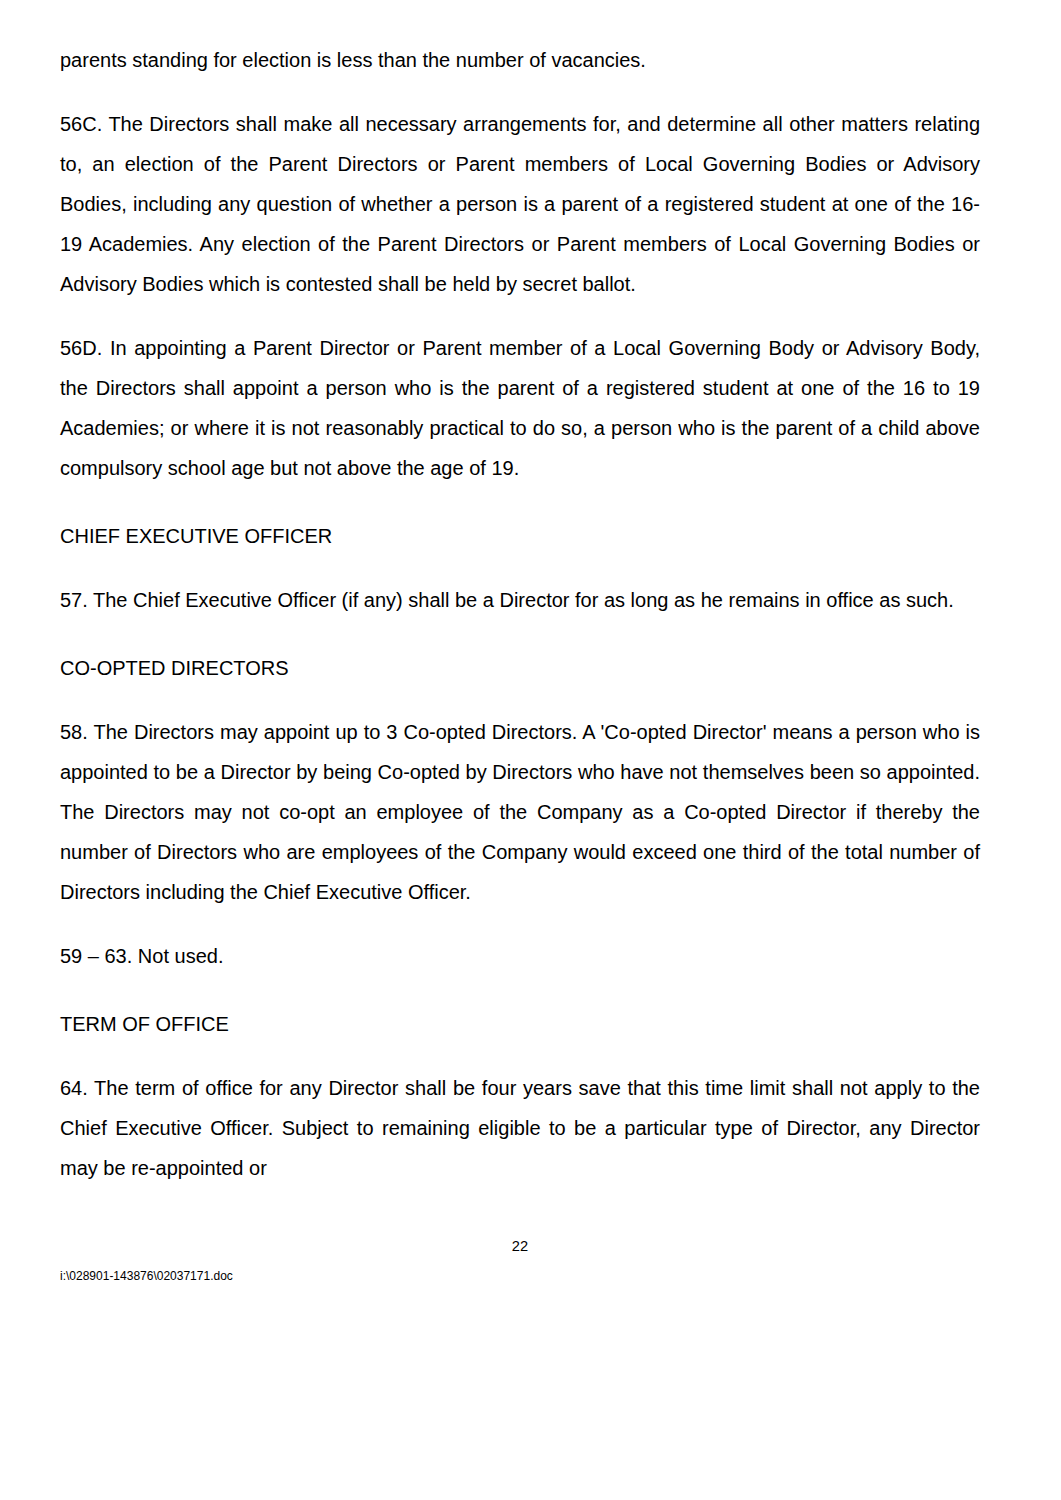parents standing for election is less than the number of vacancies.
56C. The Directors shall make all necessary arrangements for, and determine all other matters relating to, an election of the Parent Directors or Parent members of Local Governing Bodies or Advisory Bodies, including any question of whether a person is a parent of a registered student at one of the 16-19 Academies. Any election of the Parent Directors or Parent members of Local Governing Bodies or Advisory Bodies which is contested shall be held by secret ballot.
56D. In appointing a Parent Director or Parent member of a Local Governing Body or Advisory Body, the Directors shall appoint a person who is the parent of a registered student at one of the 16 to 19 Academies; or where it is not reasonably practical to do so, a person who is the parent of a child above compulsory school age but not above the age of 19.
Chief Executive Officer
57. The Chief Executive Officer (if any) shall be a Director for as long as he remains in office as such.
Co-opted Directors
58. The Directors may appoint up to 3 Co-opted Directors. A 'Co-opted Director' means a person who is appointed to be a Director by being Co-opted by Directors who have not themselves been so appointed. The Directors may not co-opt an employee of the Company as a Co-opted Director if thereby the number of Directors who are employees of the Company would exceed one third of the total number of Directors including the Chief Executive Officer.
59 – 63. Not used.
Term of Office
64. The term of office for any Director shall be four years save that this time limit shall not apply to the Chief Executive Officer. Subject to remaining eligible to be a particular type of Director, any Director may be re-appointed or
22
i:\028901-143876\02037171.doc